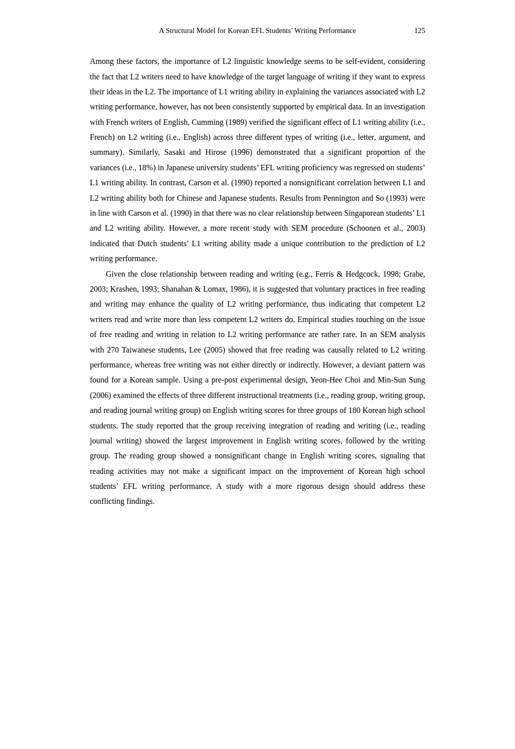A Structural Model for Korean EFL Students’ Writing Performance 125
Among these factors, the importance of L2 linguistic knowledge seems to be self-evident, considering the fact that L2 writers need to have knowledge of the target language of writing if they want to express their ideas in the L2. The importance of L1 writing ability in explaining the variances associated with L2 writing performance, however, has not been consistently supported by empirical data. In an investigation with French writers of English, Cumming (1989) verified the significant effect of L1 writing ability (i.e., French) on L2 writing (i.e., English) across three different types of writing (i.e., letter, argument, and summary). Similarly, Sasaki and Hirose (1996) demonstrated that a significant proportion of the variances (i.e., 18%) in Japanese university students’ EFL writing proficiency was regressed on students’ L1 writing ability. In contrast, Carson et al. (1990) reported a nonsignificant correlation between L1 and L2 writing ability both for Chinese and Japanese students. Results from Pennington and So (1993) were in line with Carson et al. (1990) in that there was no clear relationship between Singaporean students’ L1 and L2 writing ability. However, a more recent study with SEM procedure (Schoonen et al., 2003) indicated that Dutch students’ L1 writing ability made a unique contribution to the prediction of L2 writing performance.
Given the close relationship between reading and writing (e.g., Ferris & Hedgcock, 1998; Grabe, 2003; Krashen, 1993; Shanahan & Lomax, 1986), it is suggested that voluntary practices in free reading and writing may enhance the quality of L2 writing performance, thus indicating that competent L2 writers read and write more than less competent L2 writers do. Empirical studies touching on the issue of free reading and writing in relation to L2 writing performance are rather rare. In an SEM analysis with 270 Taiwanese students, Lee (2005) showed that free reading was causally related to L2 writing performance, whereas free writing was not either directly or indirectly. However, a deviant pattern was found for a Korean sample. Using a pre-post experimental design, Yeon-Hee Choi and Min-Sun Sung (2006) examined the effects of three different instructional treatments (i.e., reading group, writing group, and reading journal writing group) on English writing scores for three groups of 180 Korean high school students. The study reported that the group receiving integration of reading and writing (i.e., reading journal writing) showed the largest improvement in English writing scores, followed by the writing group. The reading group showed a nonsignificant change in English writing scores, signaling that reading activities may not make a significant impact on the improvement of Korean high school students’ EFL writing performance. A study with a more rigorous design should address these conflicting findings.